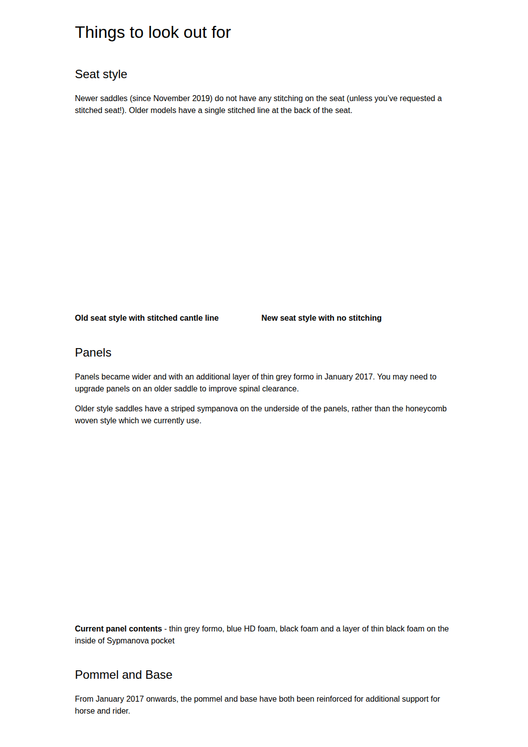Things to look out for
Seat style
Newer saddles (since November 2019) do not have any stitching on the seat (unless you’ve requested a stitched seat!). Older models have a single stitched line at the back of the seat.
Old seat style with stitched cantle line New seat style with no stitching
Panels
Panels became wider and with an additional layer of thin grey formo in January 2017. You may need to upgrade panels on an older saddle to improve spinal clearance.
Older style saddles have a striped sympanova on the underside of the panels, rather than the honeycomb woven style which we currently use.
Current panel contents - thin grey formo, blue HD foam, black foam and a layer of thin black foam on the inside of Sypmanova pocket
Pommel and Base
From January 2017 onwards, the pommel and base have both been reinforced for additional support for horse and rider.